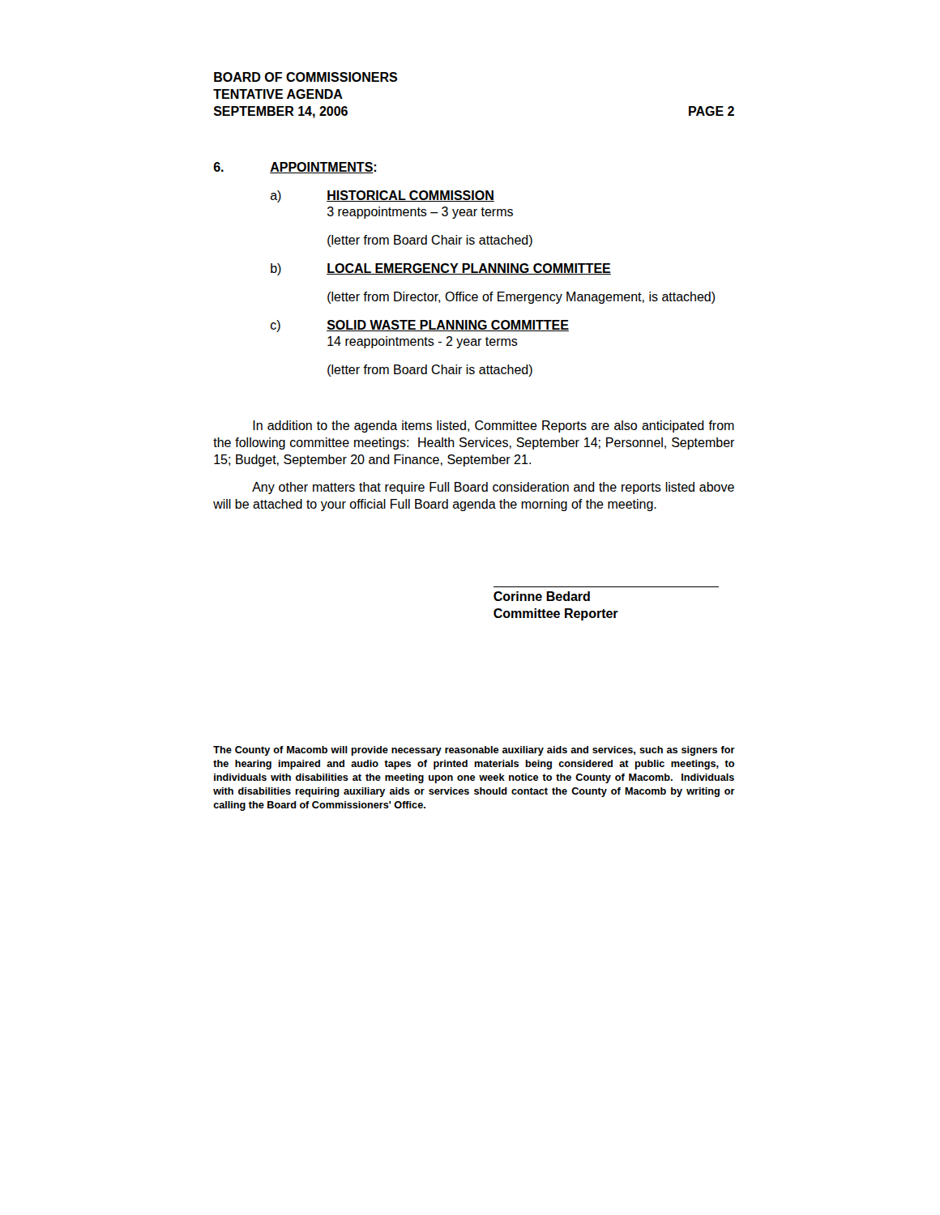BOARD OF COMMISSIONERS TENTATIVE AGENDA
SEPTEMBER 14, 2006 PAGE 2
6.
APPOINTMENTS:
a)
HISTORICAL COMMISSION
3 reappointments – 3 year terms
(letter from Board Chair is attached)
b)
LOCAL EMERGENCY PLANNING COMMITTEE
(letter from Director, Office of Emergency Management, is attached)
c)
SOLID WASTE PLANNING COMMITTEE
14 reappointments - 2 year terms
(letter from Board Chair is attached)
In addition to the agenda items listed, Committee Reports are also anticipated from the following committee meetings: Health Services, September 14; Personnel, September 15; Budget, September 20 and Finance, September 21.
Any other matters that require Full Board consideration and the reports listed above will be attached to your official Full Board agenda the morning of the meeting.
Corinne Bedard
Committee Reporter
The County of Macomb will provide necessary reasonable auxiliary aids and services, such as signers for the hearing impaired and audio tapes of printed materials being considered at public meetings, to individuals with disabilities at the meeting upon one week notice to the County of Macomb. Individuals with disabilities requiring auxiliary aids or services should contact the County of Macomb by writing or calling the Board of Commissioners' Office.